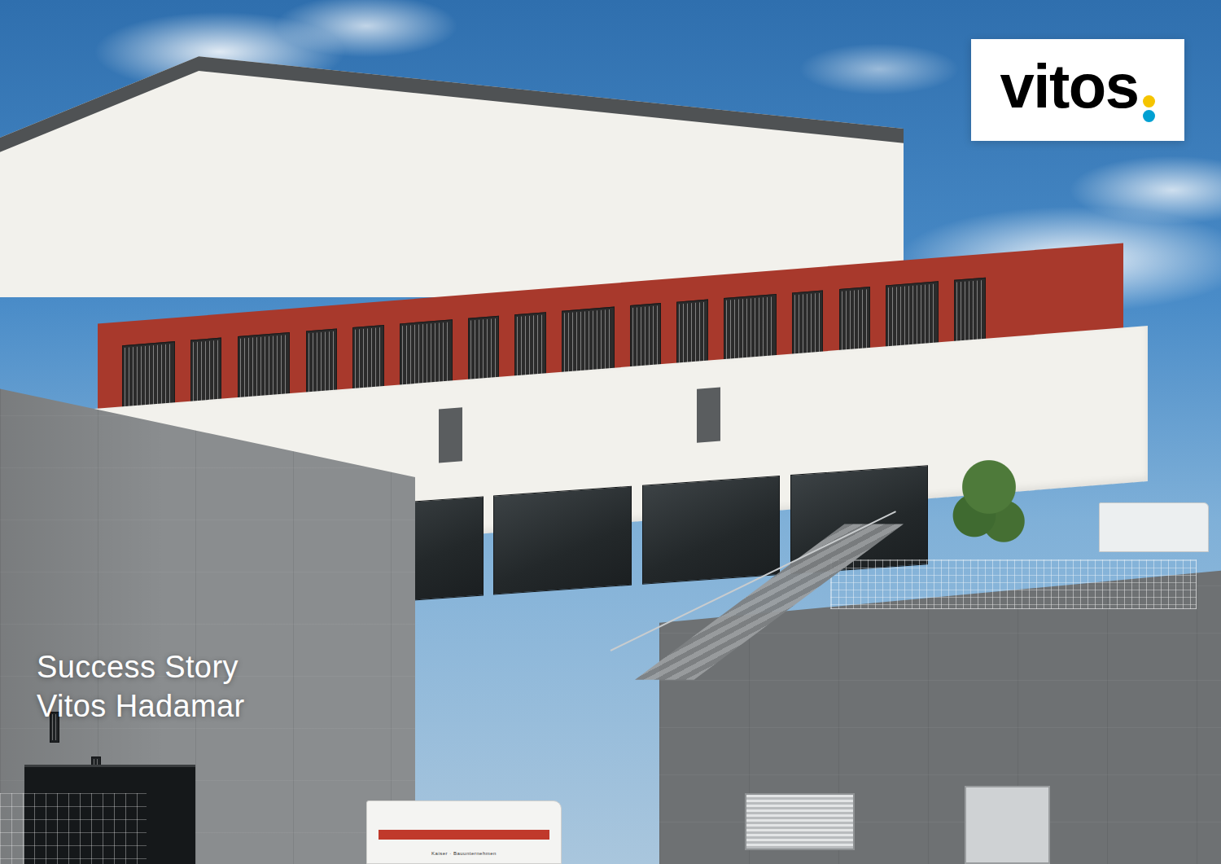Kaiser · Bauunternehmen
vitos
Success Story Vitos Hadamar